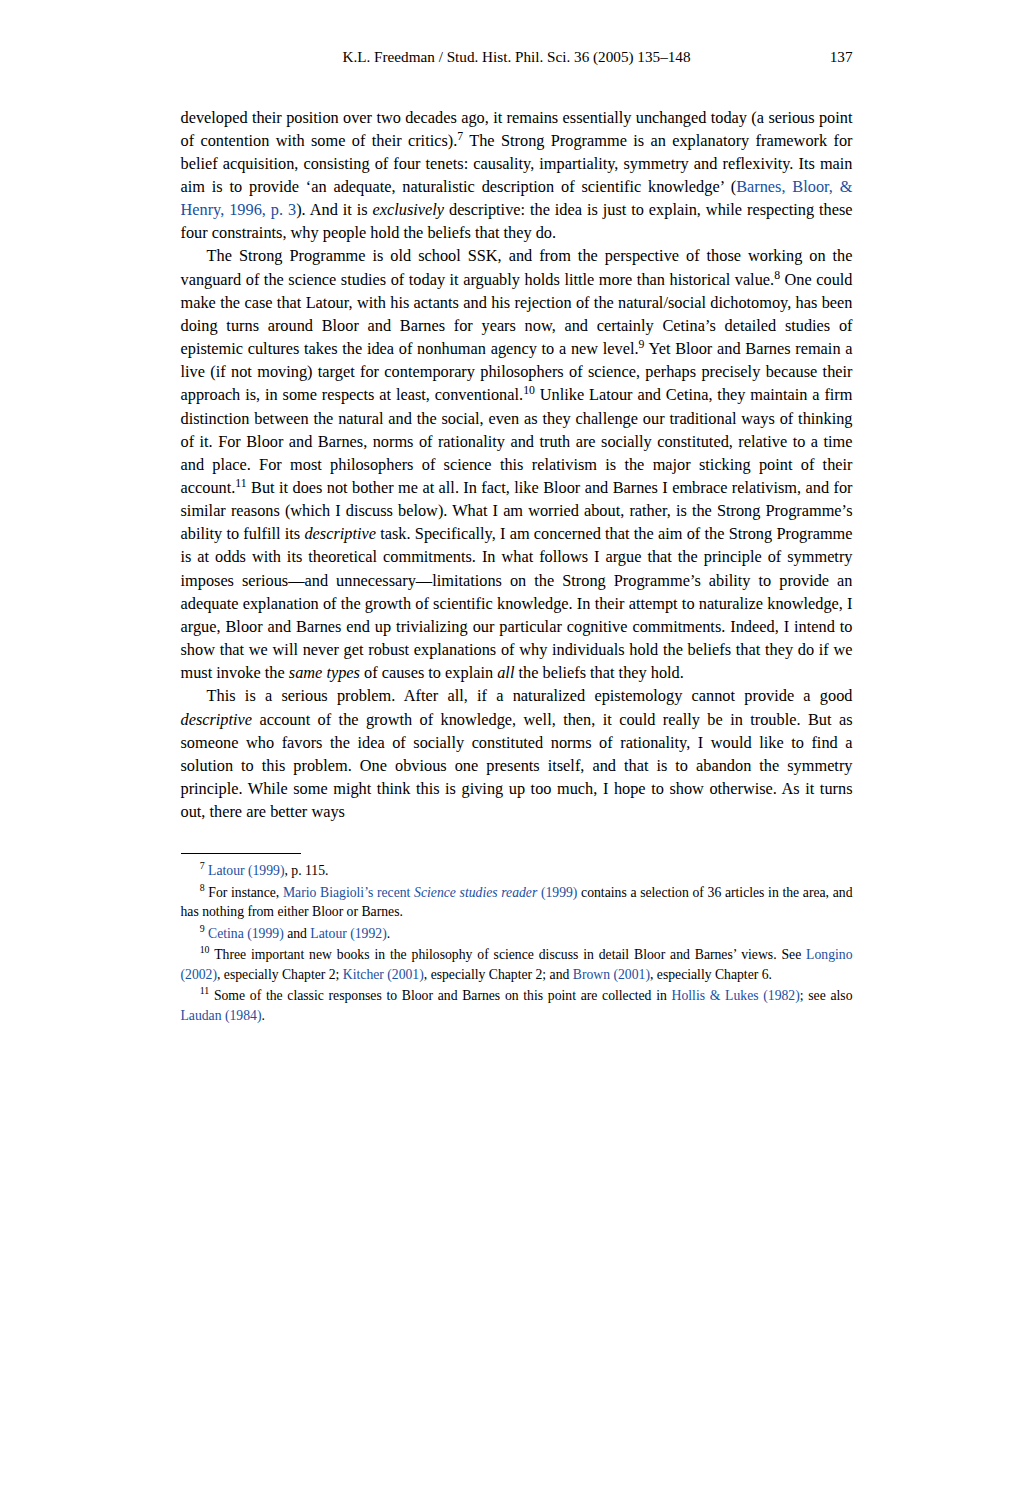K.L. Freedman / Stud. Hist. Phil. Sci. 36 (2005) 135–148 137
developed their position over two decades ago, it remains essentially unchanged today (a serious point of contention with some of their critics).7 The Strong Programme is an explanatory framework for belief acquisition, consisting of four tenets: causality, impartiality, symmetry and reflexivity. Its main aim is to provide ‘an adequate, naturalistic description of scientific knowledge’ (Barnes, Bloor, & Henry, 1996, p. 3). And it is exclusively descriptive: the idea is just to explain, while respecting these four constraints, why people hold the beliefs that they do.
The Strong Programme is old school SSK, and from the perspective of those working on the vanguard of the science studies of today it arguably holds little more than historical value.8 One could make the case that Latour, with his actants and his rejection of the natural/social dichotomoy, has been doing turns around Bloor and Barnes for years now, and certainly Cetina’s detailed studies of epistemic cultures takes the idea of nonhuman agency to a new level.9 Yet Bloor and Barnes remain a live (if not moving) target for contemporary philosophers of science, perhaps precisely because their approach is, in some respects at least, conventional.10 Unlike Latour and Cetina, they maintain a firm distinction between the natural and the social, even as they challenge our traditional ways of thinking of it. For Bloor and Barnes, norms of rationality and truth are socially constituted, relative to a time and place. For most philosophers of science this relativism is the major sticking point of their account.11 But it does not bother me at all. In fact, like Bloor and Barnes I embrace relativism, and for similar reasons (which I discuss below). What I am worried about, rather, is the Strong Programme’s ability to fulfill its descriptive task. Specifically, I am concerned that the aim of the Strong Programme is at odds with its theoretical commitments. In what follows I argue that the principle of symmetry imposes serious—and unnecessary—limitations on the Strong Programme’s ability to provide an adequate explanation of the growth of scientific knowledge. In their attempt to naturalize knowledge, I argue, Bloor and Barnes end up trivializing our particular cognitive commitments. Indeed, I intend to show that we will never get robust explanations of why individuals hold the beliefs that they do if we must invoke the same types of causes to explain all the beliefs that they hold.
This is a serious problem. After all, if a naturalized epistemology cannot provide a good descriptive account of the growth of knowledge, well, then, it could really be in trouble. But as someone who favors the idea of socially constituted norms of rationality, I would like to find a solution to this problem. One obvious one presents itself, and that is to abandon the symmetry principle. While some might think this is giving up too much, I hope to show otherwise. As it turns out, there are better ways
7 Latour (1999), p. 115.
8 For instance, Mario Biagioli’s recent Science studies reader (1999) contains a selection of 36 articles in the area, and has nothing from either Bloor or Barnes.
9 Cetina (1999) and Latour (1992).
10 Three important new books in the philosophy of science discuss in detail Bloor and Barnes’ views. See Longino (2002), especially Chapter 2; Kitcher (2001), especially Chapter 2; and Brown (2001), especially Chapter 6.
11 Some of the classic responses to Bloor and Barnes on this point are collected in Hollis & Lukes (1982); see also Laudan (1984).